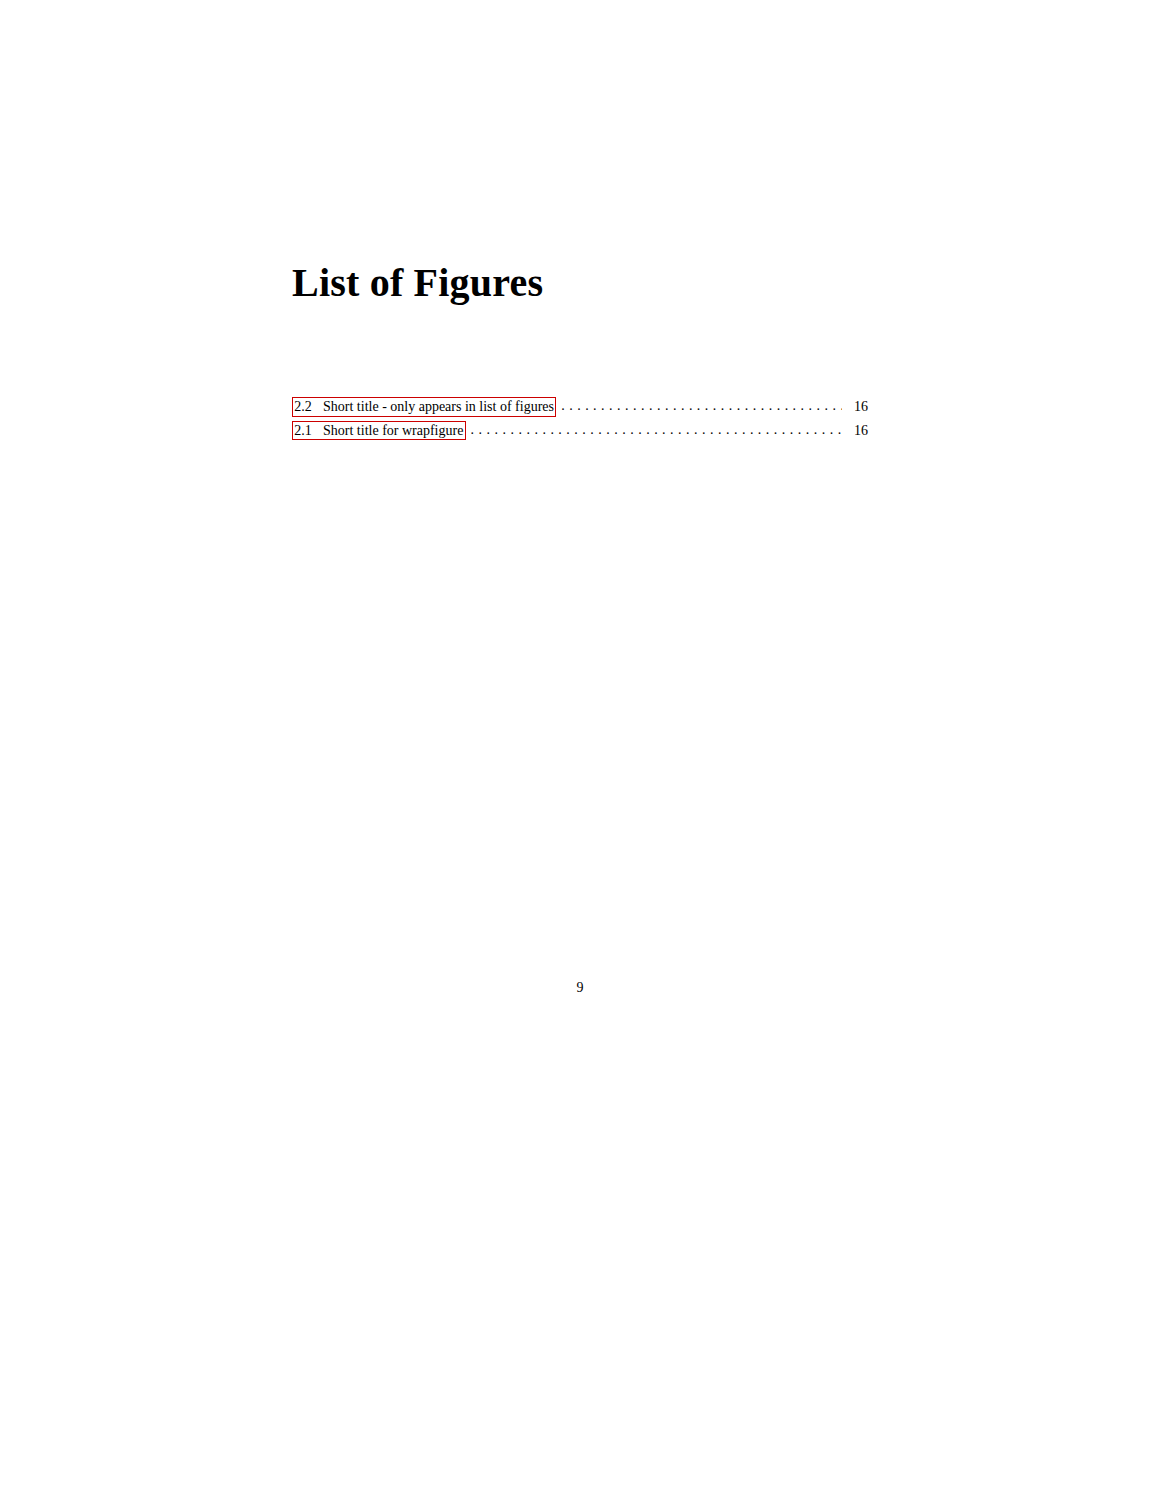List of Figures
2.2 Short title - only appears in list of figures .................................................. 16
2.1 Short title for wrapfigure .................................................. 16
9